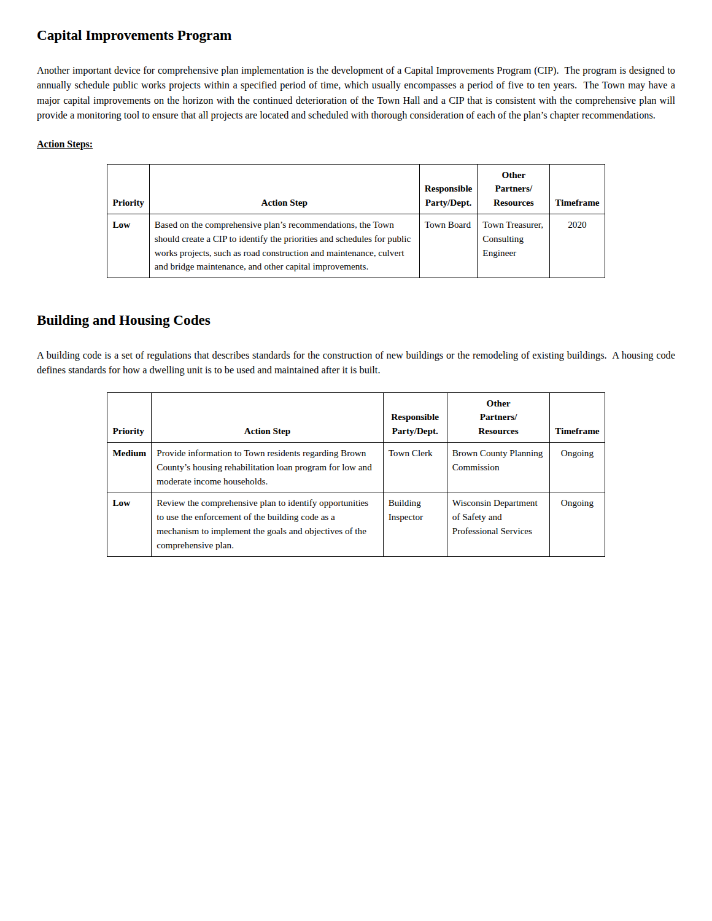Capital Improvements Program
Another important device for comprehensive plan implementation is the development of a Capital Improvements Program (CIP). The program is designed to annually schedule public works projects within a specified period of time, which usually encompasses a period of five to ten years. The Town may have a major capital improvements on the horizon with the continued deterioration of the Town Hall and a CIP that is consistent with the comprehensive plan will provide a monitoring tool to ensure that all projects are located and scheduled with thorough consideration of each of the plan’s chapter recommendations.
Action Steps:
| Priority | Action Step | Responsible Party/Dept. | Other Partners/ Resources | Timeframe |
| --- | --- | --- | --- | --- |
| Low | Based on the comprehensive plan’s recommendations, the Town should create a CIP to identify the priorities and schedules for public works projects, such as road construction and maintenance, culvert and bridge maintenance, and other capital improvements. | Town Board | Town Treasurer, Consulting Engineer | 2020 |
Building and Housing Codes
A building code is a set of regulations that describes standards for the construction of new buildings or the remodeling of existing buildings. A housing code defines standards for how a dwelling unit is to be used and maintained after it is built.
| Priority | Action Step | Responsible Party/Dept. | Other Partners/ Resources | Timeframe |
| --- | --- | --- | --- | --- |
| Medium | Provide information to Town residents regarding Brown County’s housing rehabilitation loan program for low and moderate income households. | Town Clerk | Brown County Planning Commission | Ongoing |
| Low | Review the comprehensive plan to identify opportunities to use the enforcement of the building code as a mechanism to implement the goals and objectives of the comprehensive plan. | Building Inspector | Wisconsin Department of Safety and Professional Services | Ongoing |